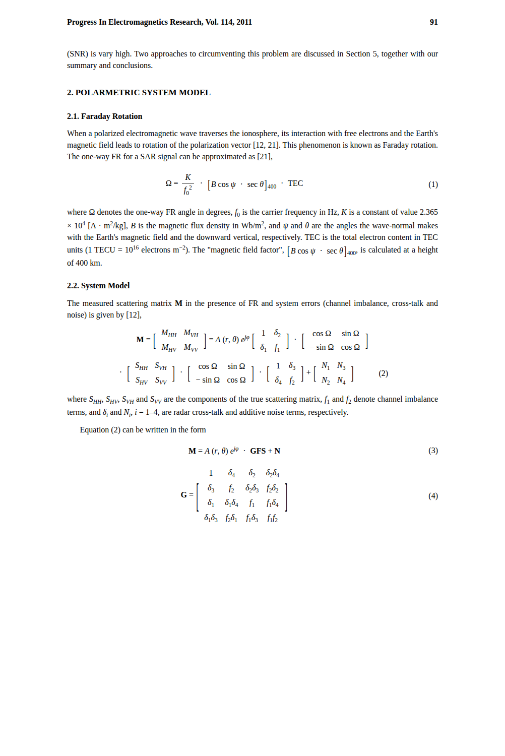Progress In Electromagnetics Research, Vol. 114, 2011 91
(SNR) is vary high. Two approaches to circumventing this problem are discussed in Section 5, together with our summary and conclusions.
2. POLARMETRIC SYSTEM MODEL
2.1. Faraday Rotation
When a polarized electromagnetic wave traverses the ionosphere, its interaction with free electrons and the Earth's magnetic field leads to rotation of the polarization vector [12, 21]. This phenomenon is known as Faraday rotation. The one-way FR for a SAR signal can be approximated as [21],
Ω = Kf02 · [B cos ψ · sec θ]400 · TEC
(1)
where Ω denotes the one-way FR angle in degrees, f0 is the carrier frequency in Hz, K is a constant of value 2.365 × 104 [A · m2/kg], B is the magnetic flux density in Wb/m2, and ψ and θ are the angles the wave-normal makes with the Earth's magnetic field and the downward vertical, respectively. TEC is the total electron content in TEC units (1 TECU = 1016 electrons m−2). The "magnetic field factor", [B cos ψ · sec θ]400, is calculated at a height of 400 km.
2.2. System Model
The measured scattering matrix M in the presence of FR and system errors (channel imbalance, cross-talk and noise) is given by [12],
M = [
| M HH | M VH |
| M HV | M VV |
] = A (r, θ) ejφ [
| 1 | δ 2 |
| δ 1 | f 1 |
] · [
| cos Ω | sin Ω |
| − sin Ω | cos Ω |
]
· [
| S HH | S VH |
| S HV | S VV |
] · [
| cos Ω | sin Ω |
| − sin Ω | cos Ω |
] · [
| 1 | δ 3 |
| δ 4 | f 2 |
] + [
| N 1 | N 3 |
| N 2 | N 4 |
]
(2)
where SHH, SHV, SVH and SVV are the components of the true scattering matrix, f1 and f2 denote channel imbalance terms, and δi and Ni, i = 1–4, are radar cross-talk and additive noise terms, respectively.
Equation (2) can be written in the form
M = A (r, θ) ejφ · GFS + N
(3)
G = [
| 1 | δ 4 | δ 2 | δ 2 δ 4 |
| δ 3 | f 2 | δ 2 δ 3 | f 2 δ 2 |
| δ 1 | δ 1 δ 4 | f 1 | f 1 δ 4 |
| δ 1 δ 3 | f 2 δ 1 | f 1 δ 3 | f 1 f 2 |
]
(4)